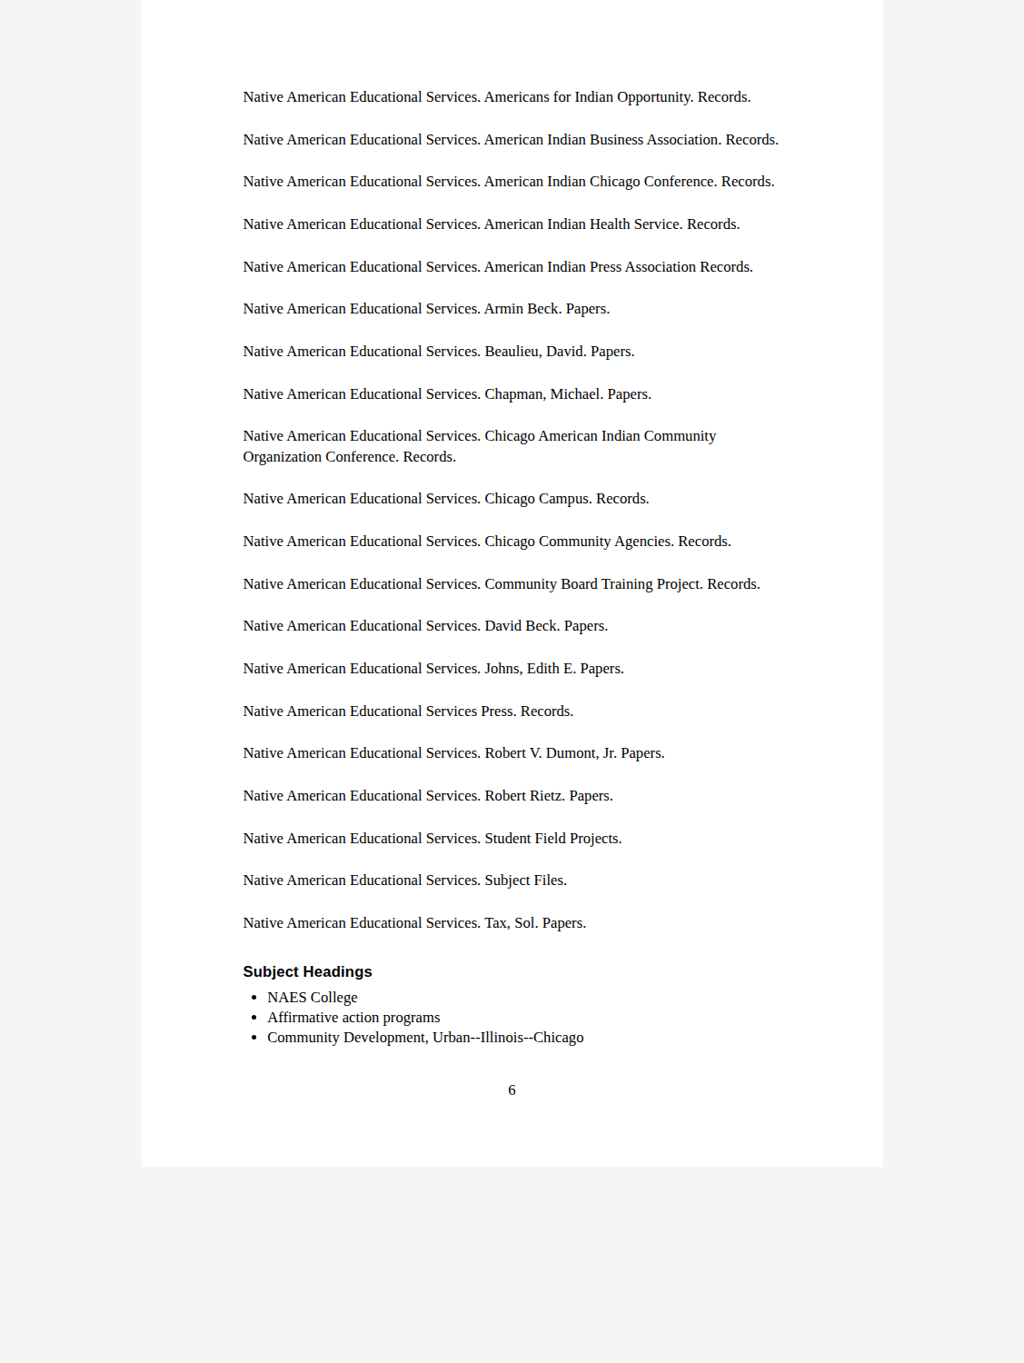Native American Educational Services. Americans for Indian Opportunity. Records.
Native American Educational Services. American Indian Business Association. Records.
Native American Educational Services. American Indian Chicago Conference. Records.
Native American Educational Services. American Indian Health Service. Records.
Native American Educational Services. American Indian Press Association Records.
Native American Educational Services. Armin Beck. Papers.
Native American Educational Services. Beaulieu, David. Papers.
Native American Educational Services. Chapman, Michael. Papers.
Native American Educational Services. Chicago American Indian Community Organization Conference. Records.
Native American Educational Services. Chicago Campus. Records.
Native American Educational Services. Chicago Community Agencies. Records.
Native American Educational Services. Community Board Training Project. Records.
Native American Educational Services. David Beck. Papers.
Native American Educational Services. Johns, Edith E. Papers.
Native American Educational Services Press. Records.
Native American Educational Services. Robert V. Dumont, Jr. Papers.
Native American Educational Services. Robert Rietz. Papers.
Native American Educational Services. Student Field Projects.
Native American Educational Services. Subject Files.
Native American Educational Services. Tax, Sol. Papers.
Subject Headings
NAES College
Affirmative action programs
Community Development, Urban--Illinois--Chicago
6